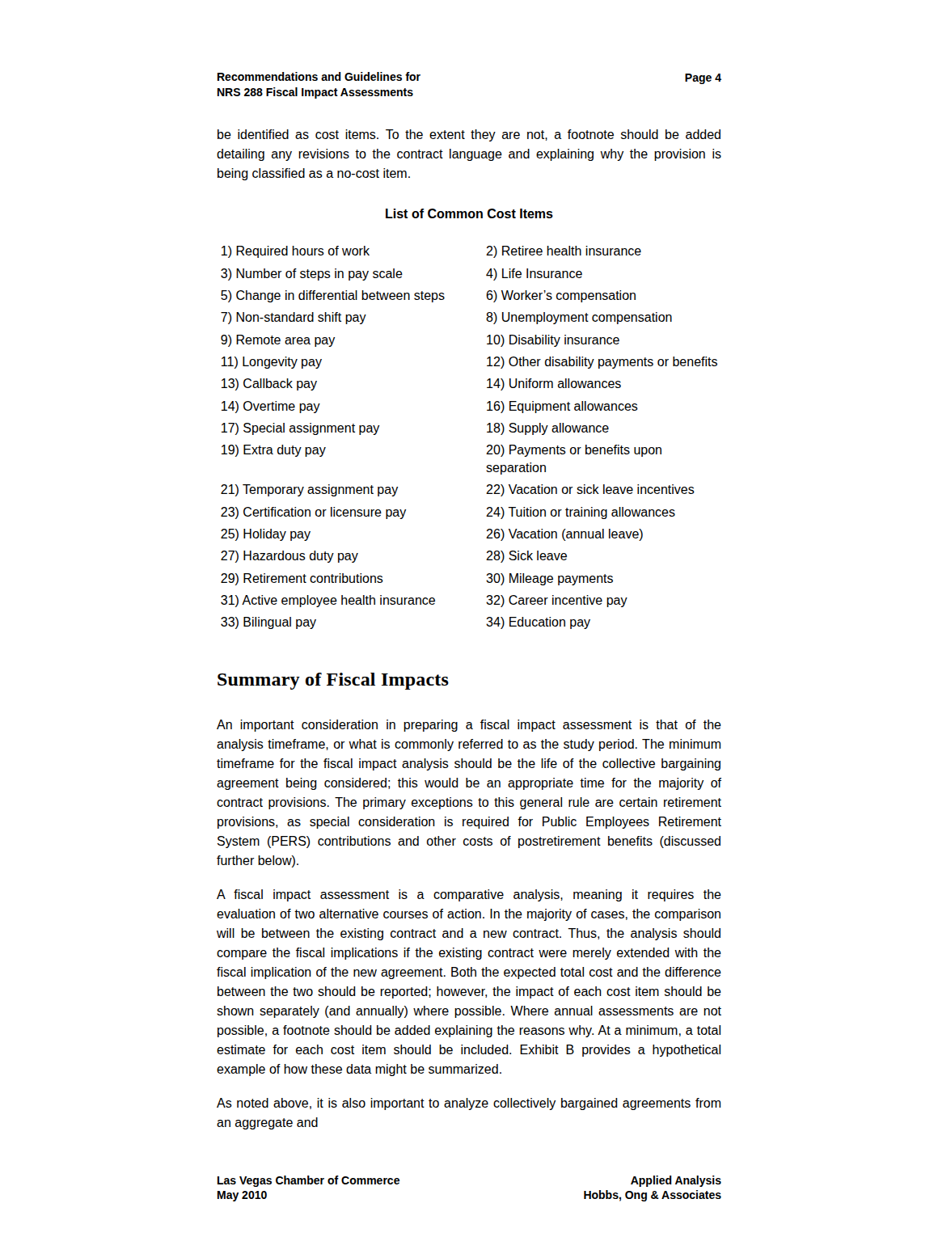Recommendations and Guidelines for
NRS 288 Fiscal Impact Assessments
Page 4
be identified as cost items. To the extent they are not, a footnote should be added detailing any revisions to the contract language and explaining why the provision is being classified as a no-cost item.
List of Common Cost Items
| 1) Required hours of work | 2) Retiree health insurance |
| 3) Number of steps in pay scale | 4) Life Insurance |
| 5) Change in differential between steps | 6) Worker’s compensation |
| 7) Non-standard shift pay | 8) Unemployment compensation |
| 9) Remote area pay | 10) Disability insurance |
| 11) Longevity pay | 12) Other disability payments or benefits |
| 13) Callback pay | 14) Uniform allowances |
| 14) Overtime pay | 16) Equipment allowances |
| 17) Special assignment pay | 18) Supply allowance |
| 19) Extra duty pay | 20) Payments or benefits upon separation |
| 21) Temporary assignment pay | 22) Vacation or sick leave incentives |
| 23) Certification or licensure pay | 24) Tuition or training allowances |
| 25) Holiday pay | 26) Vacation (annual leave) |
| 27) Hazardous duty pay | 28) Sick leave |
| 29) Retirement contributions | 30) Mileage payments |
| 31) Active employee health insurance | 32) Career incentive pay |
| 33) Bilingual pay | 34) Education pay |
Summary of Fiscal Impacts
An important consideration in preparing a fiscal impact assessment is that of the analysis timeframe, or what is commonly referred to as the study period. The minimum timeframe for the fiscal impact analysis should be the life of the collective bargaining agreement being considered; this would be an appropriate time for the majority of contract provisions. The primary exceptions to this general rule are certain retirement provisions, as special consideration is required for Public Employees Retirement System (PERS) contributions and other costs of postretirement benefits (discussed further below).
A fiscal impact assessment is a comparative analysis, meaning it requires the evaluation of two alternative courses of action. In the majority of cases, the comparison will be between the existing contract and a new contract. Thus, the analysis should compare the fiscal implications if the existing contract were merely extended with the fiscal implication of the new agreement. Both the expected total cost and the difference between the two should be reported; however, the impact of each cost item should be shown separately (and annually) where possible. Where annual assessments are not possible, a footnote should be added explaining the reasons why. At a minimum, a total estimate for each cost item should be included. Exhibit B provides a hypothetical example of how these data might be summarized.
As noted above, it is also important to analyze collectively bargained agreements from an aggregate and
Las Vegas Chamber of Commerce
May 2010
Applied Analysis
Hobbs, Ong & Associates